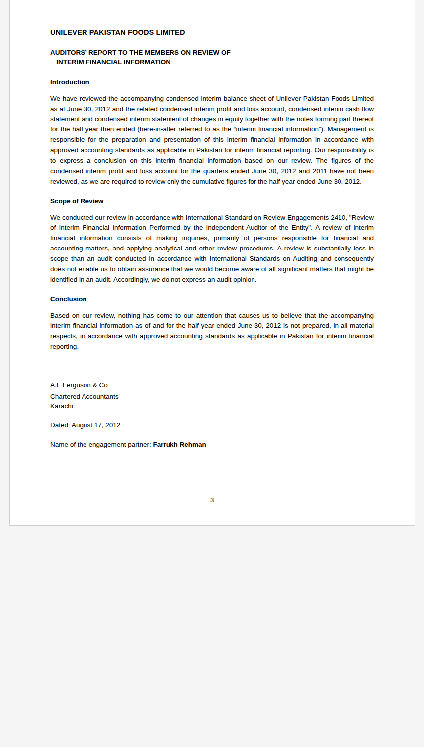UNILEVER PAKISTAN FOODS LIMITED
AUDITORS’ REPORT TO THE MEMBERS ON REVIEW OF INTERIM FINANCIAL INFORMATION
Introduction
We have reviewed the accompanying condensed interim balance sheet of Unilever Pakistan Foods Limited as at June 30, 2012 and the related condensed interim profit and loss account, condensed interim cash flow statement and condensed interim statement of changes in equity together with the notes forming part thereof for the half year then ended (here-in-after referred to as the “interim financial information”). Management is responsible for the preparation and presentation of this interim financial information in accordance with approved accounting standards as applicable in Pakistan for interim financial reporting. Our responsibility is to express a conclusion on this interim financial information based on our review. The figures of the condensed interim profit and loss account for the quarters ended June 30, 2012 and 2011 have not been reviewed, as we are required to review only the cumulative figures for the half year ended June 30, 2012.
Scope of Review
We conducted our review in accordance with International Standard on Review Engagements 2410, "Review of Interim Financial Information Performed by the Independent Auditor of the Entity". A review of interim financial information consists of making inquiries, primarily of persons responsible for financial and accounting matters, and applying analytical and other review procedures. A review is substantially less in scope than an audit conducted in accordance with International Standards on Auditing and consequently does not enable us to obtain assurance that we would become aware of all significant matters that might be identified in an audit. Accordingly, we do not express an audit opinion.
Conclusion
Based on our review, nothing has come to our attention that causes us to believe that the accompanying interim financial information as of and for the half year ended June 30, 2012 is not prepared, in all material respects, in accordance with approved accounting standards as applicable in Pakistan for interim financial reporting.
A.F Ferguson & Co
Chartered Accountants
Karachi
Dated: August 17, 2012
Name of the engagement partner: Farrukh Rehman
3